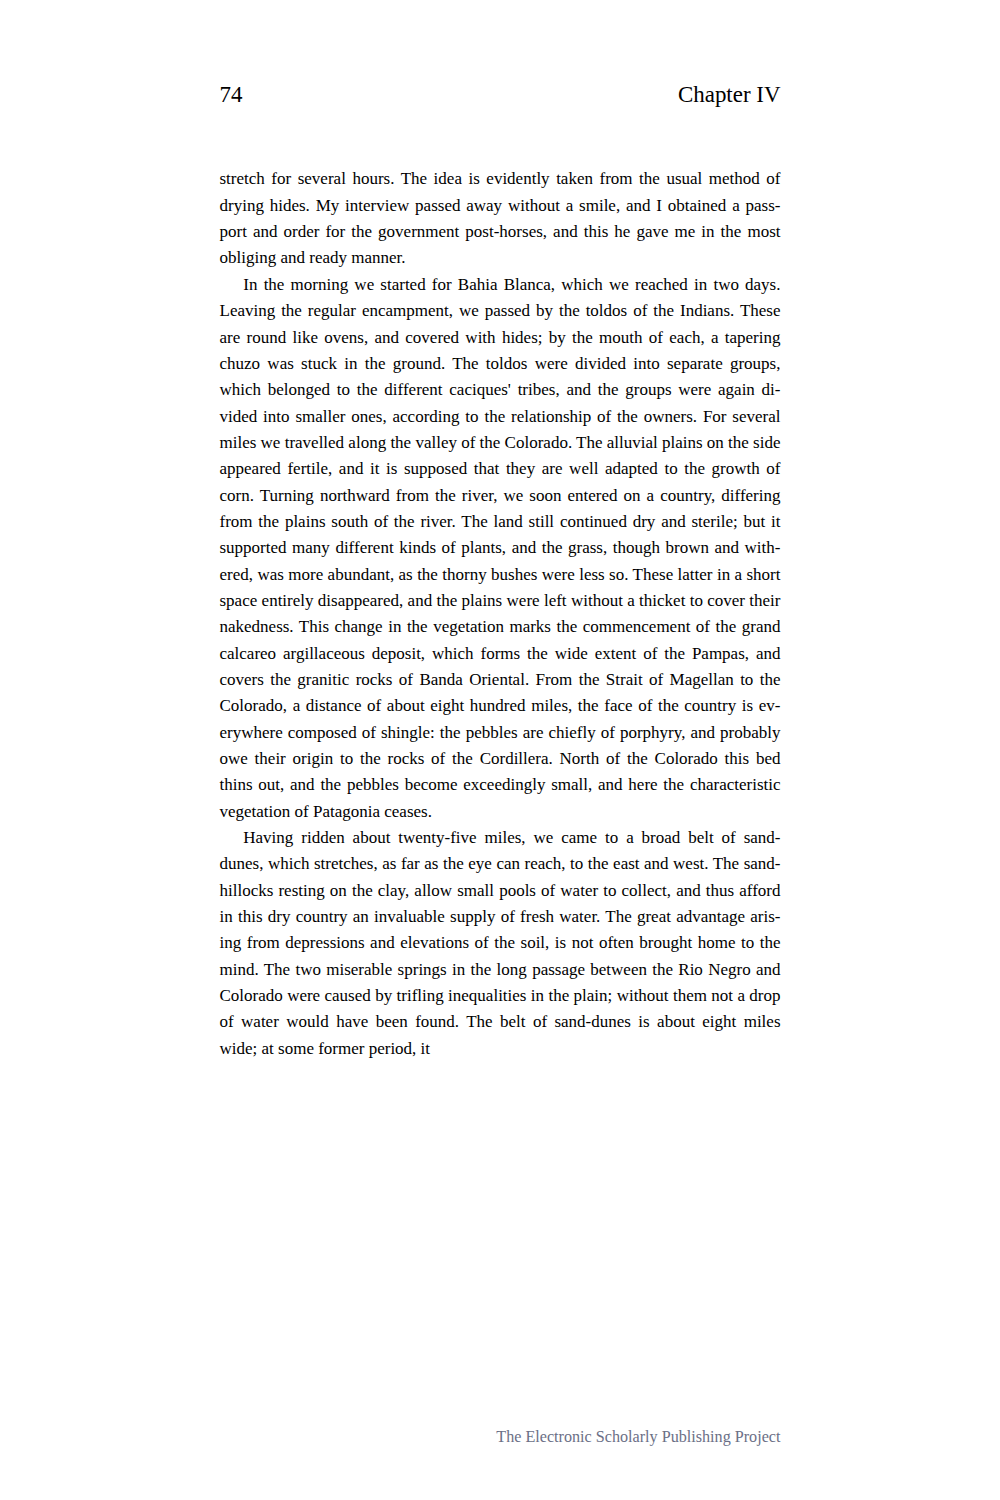74 Chapter IV
stretch for several hours. The idea is evidently taken from the usual method of drying hides. My interview passed away without a smile, and I obtained a passport and order for the government post-horses, and this he gave me in the most obliging and ready manner.
In the morning we started for Bahia Blanca, which we reached in two days. Leaving the regular encampment, we passed by the toldos of the Indians. These are round like ovens, and covered with hides; by the mouth of each, a tapering chuzo was stuck in the ground. The toldos were divided into separate groups, which belonged to the different caciques' tribes, and the groups were again divided into smaller ones, according to the relationship of the owners. For several miles we travelled along the valley of the Colorado. The alluvial plains on the side appeared fertile, and it is supposed that they are well adapted to the growth of corn. Turning northward from the river, we soon entered on a country, differing from the plains south of the river. The land still continued dry and sterile; but it supported many different kinds of plants, and the grass, though brown and withered, was more abundant, as the thorny bushes were less so. These latter in a short space entirely disappeared, and the plains were left without a thicket to cover their nakedness. This change in the vegetation marks the commencement of the grand calcareo argillaceous deposit, which forms the wide extent of the Pampas, and covers the granitic rocks of Banda Oriental. From the Strait of Magellan to the Colorado, a distance of about eight hundred miles, the face of the country is everywhere composed of shingle: the pebbles are chiefly of porphyry, and probably owe their origin to the rocks of the Cordillera. North of the Colorado this bed thins out, and the pebbles become exceedingly small, and here the characteristic vegetation of Patagonia ceases.
Having ridden about twenty-five miles, we came to a broad belt of sand-dunes, which stretches, as far as the eye can reach, to the east and west. The sand-hillocks resting on the clay, allow small pools of water to collect, and thus afford in this dry country an invaluable supply of fresh water. The great advantage arising from depressions and elevations of the soil, is not often brought home to the mind. The two miserable springs in the long passage between the Rio Negro and Colorado were caused by trifling inequalities in the plain; without them not a drop of water would have been found. The belt of sand-dunes is about eight miles wide; at some former period, it
The Electronic Scholarly Publishing Project